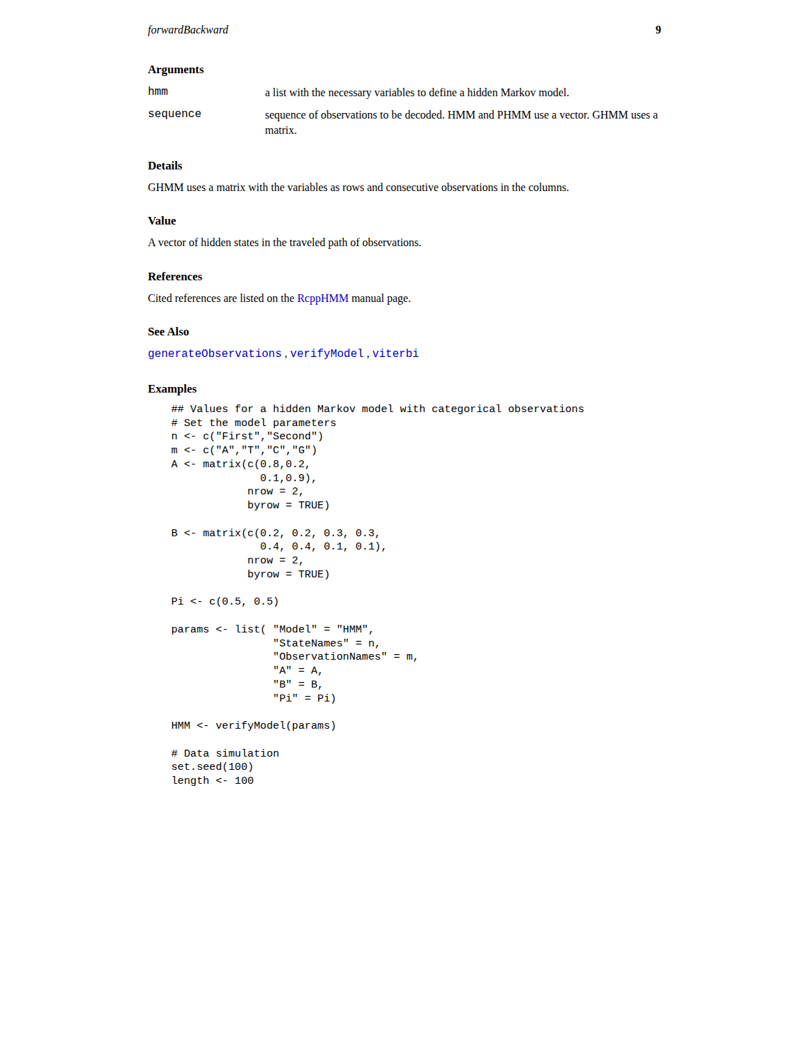forwardBackward 9
Arguments
hmm
a list with the necessary variables to define a hidden Markov model.
sequence
sequence of observations to be decoded. HMM and PHMM use a vector. GHMM uses a matrix.
Details
GHMM uses a matrix with the variables as rows and consecutive observations in the columns.
Value
A vector of hidden states in the traveled path of observations.
References
Cited references are listed on the RcppHMM manual page.
See Also
generateObservations , verifyModel , viterbi
Examples
## Values for a hidden Markov model with categorical observations
# Set the model parameters
n <- c("First","Second")
m <- c("A","T","C","G")
A <- matrix(c(0.8,0.2,
              0.1,0.9),
            nrow = 2,
            byrow = TRUE)

B <- matrix(c(0.2, 0.2, 0.3, 0.3,
              0.4, 0.4, 0.1, 0.1),
            nrow = 2,
            byrow = TRUE)

Pi <- c(0.5, 0.5)

params <- list( "Model" = "HMM",
                "StateNames" = n,
                "ObservationNames" = m,
                "A" = A,
                "B" = B,
                "Pi" = Pi)

HMM <- verifyModel(params)

# Data simulation
set.seed(100)
length <- 100